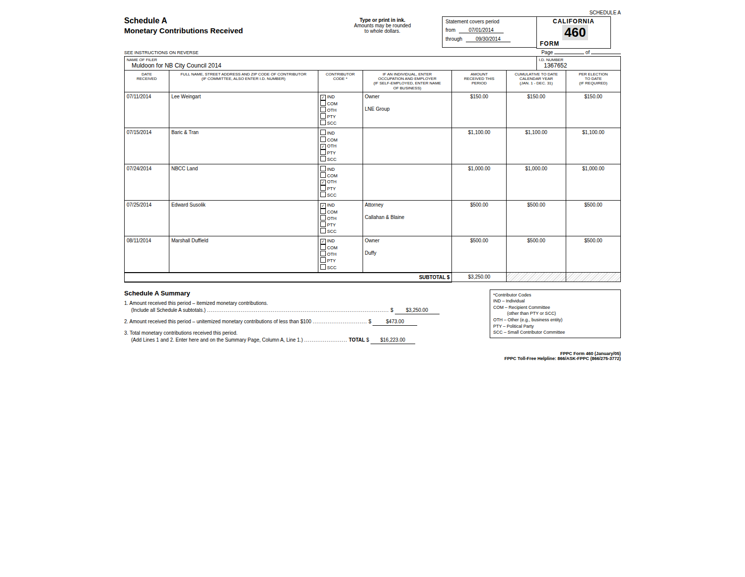SCHEDULE A
Schedule A
Monetary Contributions Received
Type or print in ink.
Amounts may be rounded
to whole dollars.
Statement covers period
from 07/01/2014
through 09/30/2014
CALIFORNIA 460
FORM
SEE INSTRUCTIONS ON REVERSE
Page of
NAME OF FILER
Muldoon for NB City Council 2014
I.D. NUMBER
1367652
| DATE RECEIVED | FULL NAME, STREET ADDRESS AND ZIP CODE OF CONTRIBUTOR (IF COMMITTEE, ALSO ENTER I.D. NUMBER) | CONTRIBUTOR CODE * | IF AN INDIVIDUAL, ENTER OCCUPATION AND EMPLOYER (IF SELF-EMPLOYED, ENTER NAME OF BUSINESS) | AMOUNT RECEIVED THIS PERIOD | CUMULATIVE TO DATE CALENDAR YEAR (JAN. 1 - DEC. 31) | PER ELECTION TO DATE (IF REQUIRED) |
| --- | --- | --- | --- | --- | --- | --- |
| 07/11/2014 | Lee Weingart | IND COM OTH PTY SCC | Owner LNE Group | $150.00 | $150.00 | $150.00 |
| 07/15/2014 | Baric & Tran | IND COM OTH PTY SCC | | $1,100.00 | $1,100.00 | $1,100.00 |
| 07/24/2014 | NBCC Land | IND COM OTH PTY SCC | | $1,000.00 | $1,000.00 | $1,000.00 |
| 07/25/2014 | Edward Susolik | IND COM OTH PTY SCC | Attorney Callahan & Blaine | $500.00 | $500.00 | $500.00 |
| 08/11/2014 | Marshall Duffield | IND COM OTH PTY SCC | Owner Duffy | $500.00 | $500.00 | $500.00 |
| SUBTOTAL $ | $3,250.00 | | |
Schedule A Summary
1. Amount received this period – itemized monetary contributions.
(Include all Schedule A subtotals.) ................................................................................................. $ $3,250.00
2. Amount received this period – unitemized monetary contributions of less than $100 ............................. $ $473.00
3. Total monetary contributions received this period.
(Add Lines 1 and 2. Enter here and on the Summary Page, Column A, Line 1.) ....................... TOTAL $ $16,223.00
*Contributor Codes
IND – Individual
COM – Recipient Committee
(other than PTY or SCC)
OTH – Other (e.g., business entity)
PTY – Political Party
SCC – Small Contributor Committee
FPPC Form 460 (January/05)
FPPC Toll-Free Helpline: 866/ASK-FPPC (866/275-3772)